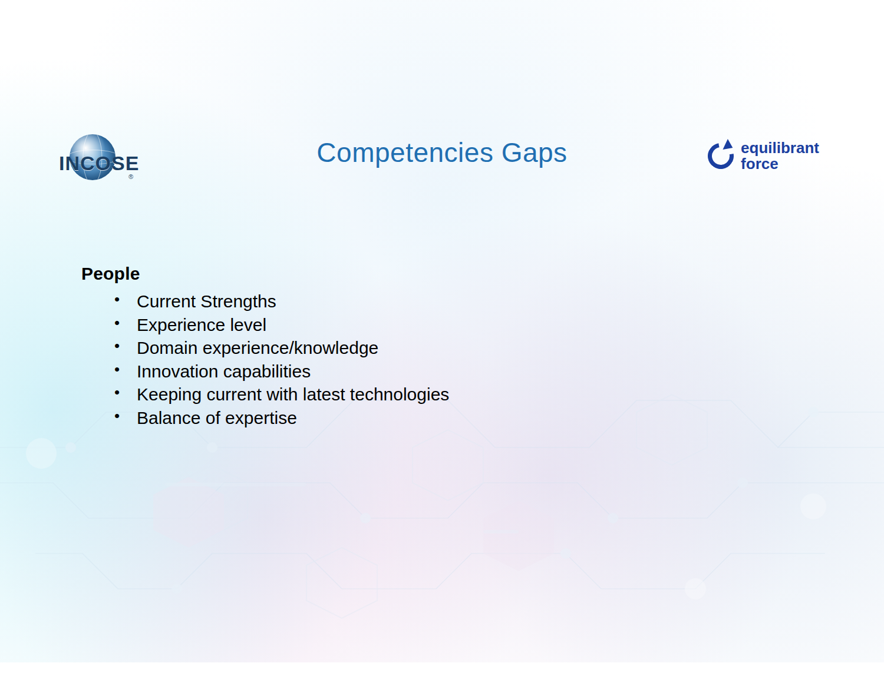INCOSE
®
equilibrant force
Competencies Gaps
People
Current Strengths
Experience level
Domain experience/knowledge
Innovation capabilities
Keeping current with latest technologies
Balance of expertise